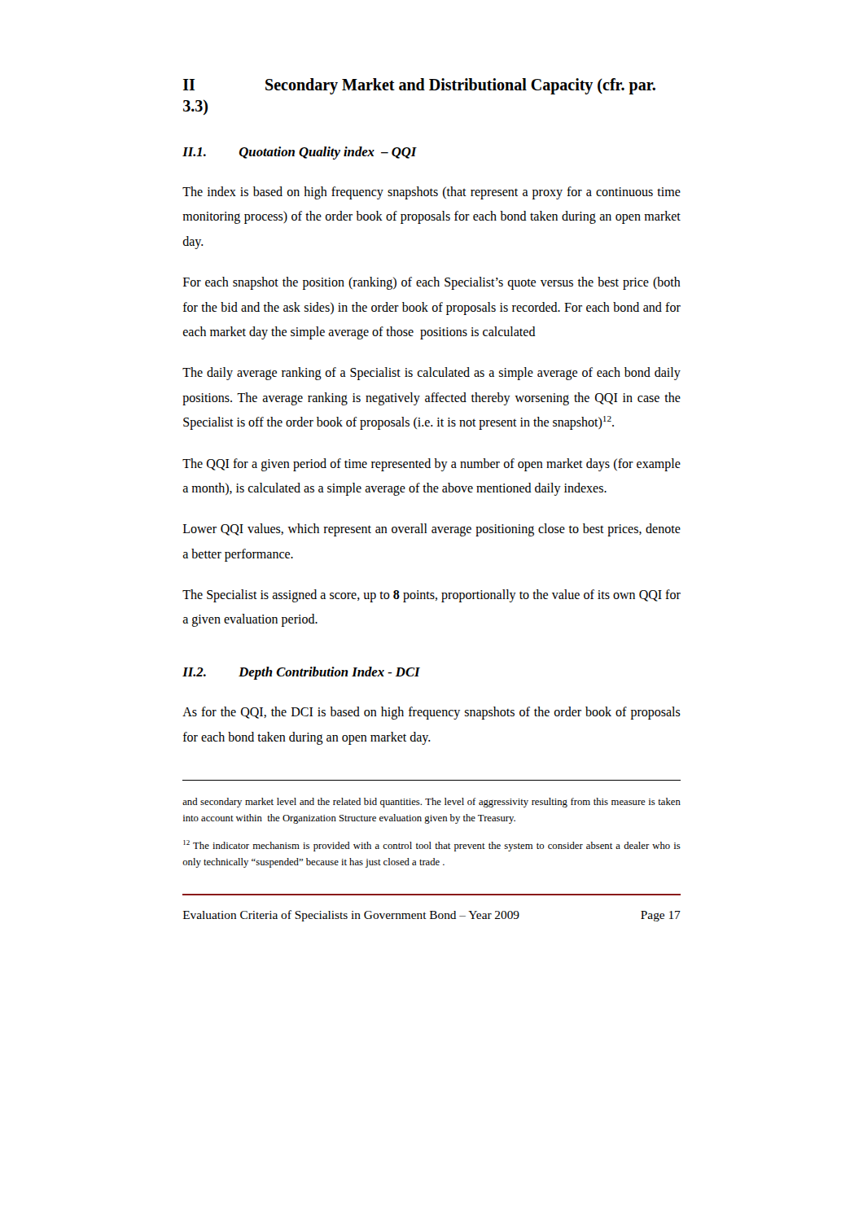IISecondary Market and Distributional Capacity (cfr. par. 3.3)
II.1. Quotation Quality index – QQI
The index is based on high frequency snapshots (that represent a proxy for a continuous time monitoring process) of the order book of proposals for each bond taken during an open market day.
For each snapshot the position (ranking) of each Specialist’s quote versus the best price (both for the bid and the ask sides) in the order book of proposals is recorded. For each bond and for each market day the simple average of those positions is calculated
The daily average ranking of a Specialist is calculated as a simple average of each bond daily positions. The average ranking is negatively affected thereby worsening the QQI in case the Specialist is off the order book of proposals (i.e. it is not present in the snapshot)12.
The QQI for a given period of time represented by a number of open market days (for example a month), is calculated as a simple average of the above mentioned daily indexes.
Lower QQI values, which represent an overall average positioning close to best prices, denote a better performance.
The Specialist is assigned a score, up to 8 points, proportionally to the value of its own QQI for a given evaluation period.
II.2. Depth Contribution Index - DCI
As for the QQI, the DCI is based on high frequency snapshots of the order book of proposals for each bond taken during an open market day.
and secondary market level and the related bid quantities. The level of aggressivity resulting from this measure is taken into account within the Organization Structure evaluation given by the Treasury.
12 The indicator mechanism is provided with a control tool that prevent the system to consider absent a dealer who is only technically “suspended” because it has just closed a trade .
Evaluation Criteria of Specialists in Government Bond – Year 2009 Page 17